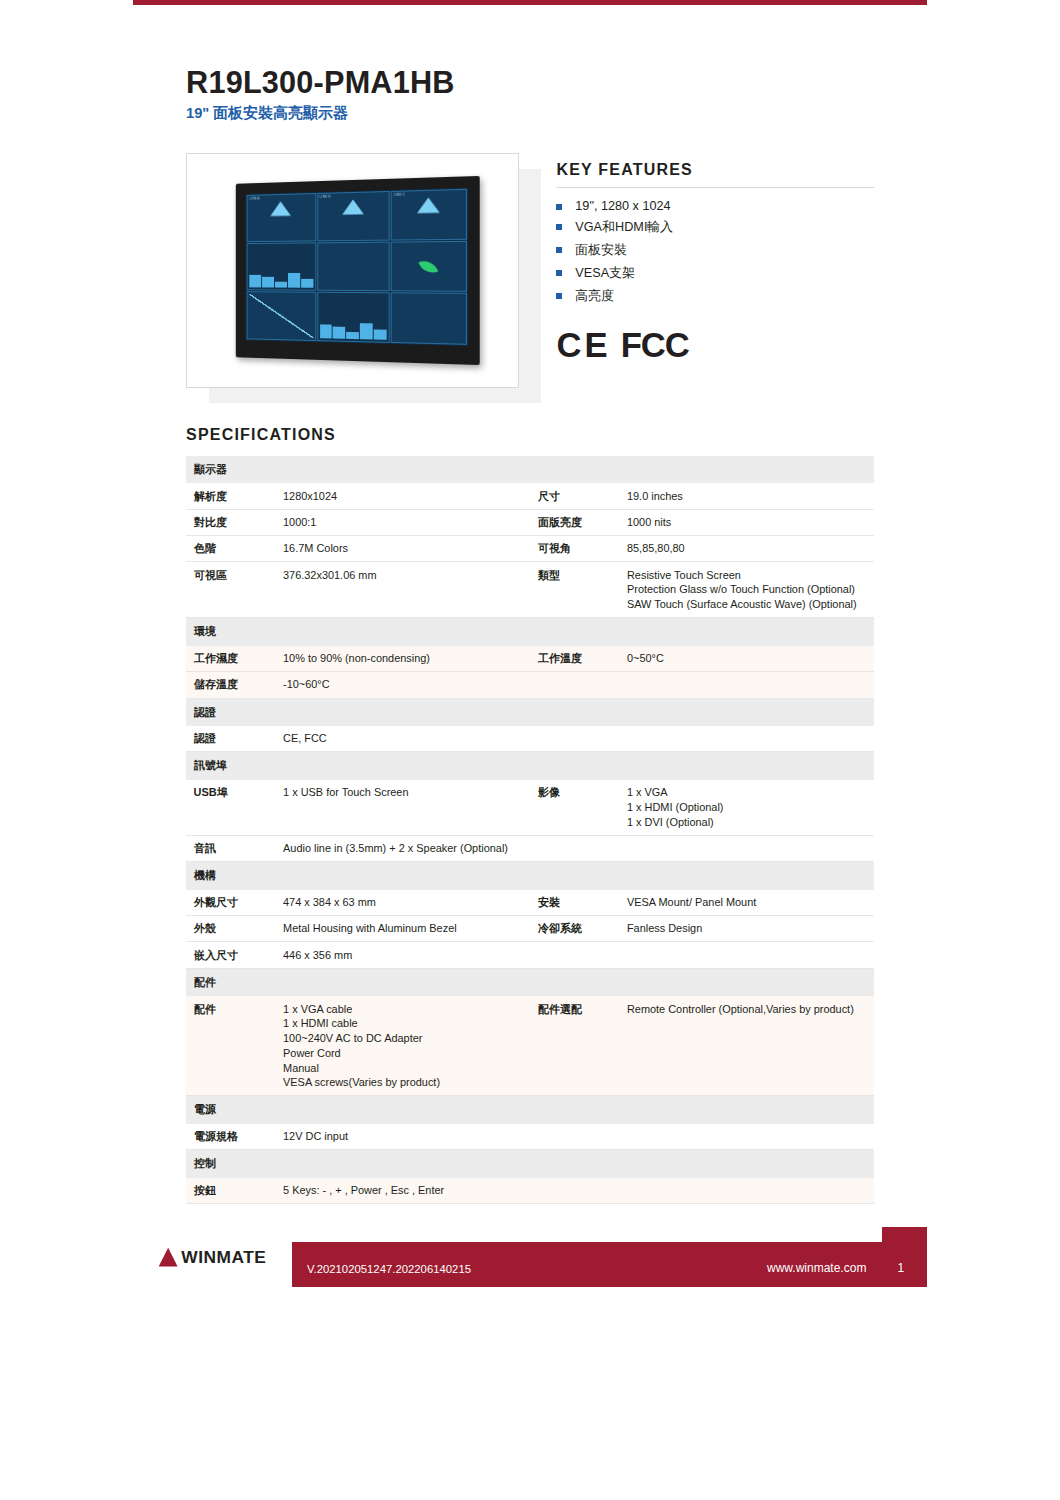R19L300-PMA1HB
19" 面板安裝高亮顯示器
LINE A
LINE B
LINE C
KEY FEATURES
19", 1280 x 1024
VGA和HDMI輸入
面板安裝
VESA支架
高亮度
C E FCC
SPECIFICATIONS
| 顯示器 |
| 解析度 | 1280x1024 | 尺寸 | 19.0 inches |
| 對比度 | 1000:1 | 面版亮度 | 1000 nits |
| 色階 | 16.7M Colors | 可視角 | 85,85,80,80 |
| 可視區 | 376.32x301.06 mm | 類型 | Resistive Touch Screen Protection Glass w/o Touch Function (Optional) SAW Touch (Surface Acoustic Wave) (Optional) |
| 環境 |
| 工作濕度 | 10% to 90% (non-condensing) | 工作溫度 | 0~50°C |
| 儲存溫度 | -10~60°C | | |
| 認證 |
| 認證 | CE, FCC | | |
| 訊號埠 |
| USB埠 | 1 x USB for Touch Screen | 影像 | 1 x VGA 1 x HDMI (Optional) 1 x DVI (Optional) |
| 音訊 | Audio line in (3.5mm) + 2 x Speaker (Optional) | | |
| 機構 |
| 外觀尺寸 | 474 x 384 x 63 mm | 安裝 | VESA Mount/ Panel Mount |
| 外殼 | Metal Housing with Aluminum Bezel | 冷卻系統 | Fanless Design |
| 嵌入尺寸 | 446 x 356 mm | | |
| 配件 |
| 配件 | 1 x VGA cable 1 x HDMI cable 100~240V AC to DC Adapter Power Cord Manual VESA screws(Varies by product) | 配件選配 | Remote Controller (Optional,Varies by product) |
| 電源 |
| 電源規格 | 12V DC input | | |
| 控制 |
| 按鈕 | 5 Keys: - , + , Power , Esc , Enter | | |
WINMATE
V.202102051247.202206140215
www.winmate.com
1